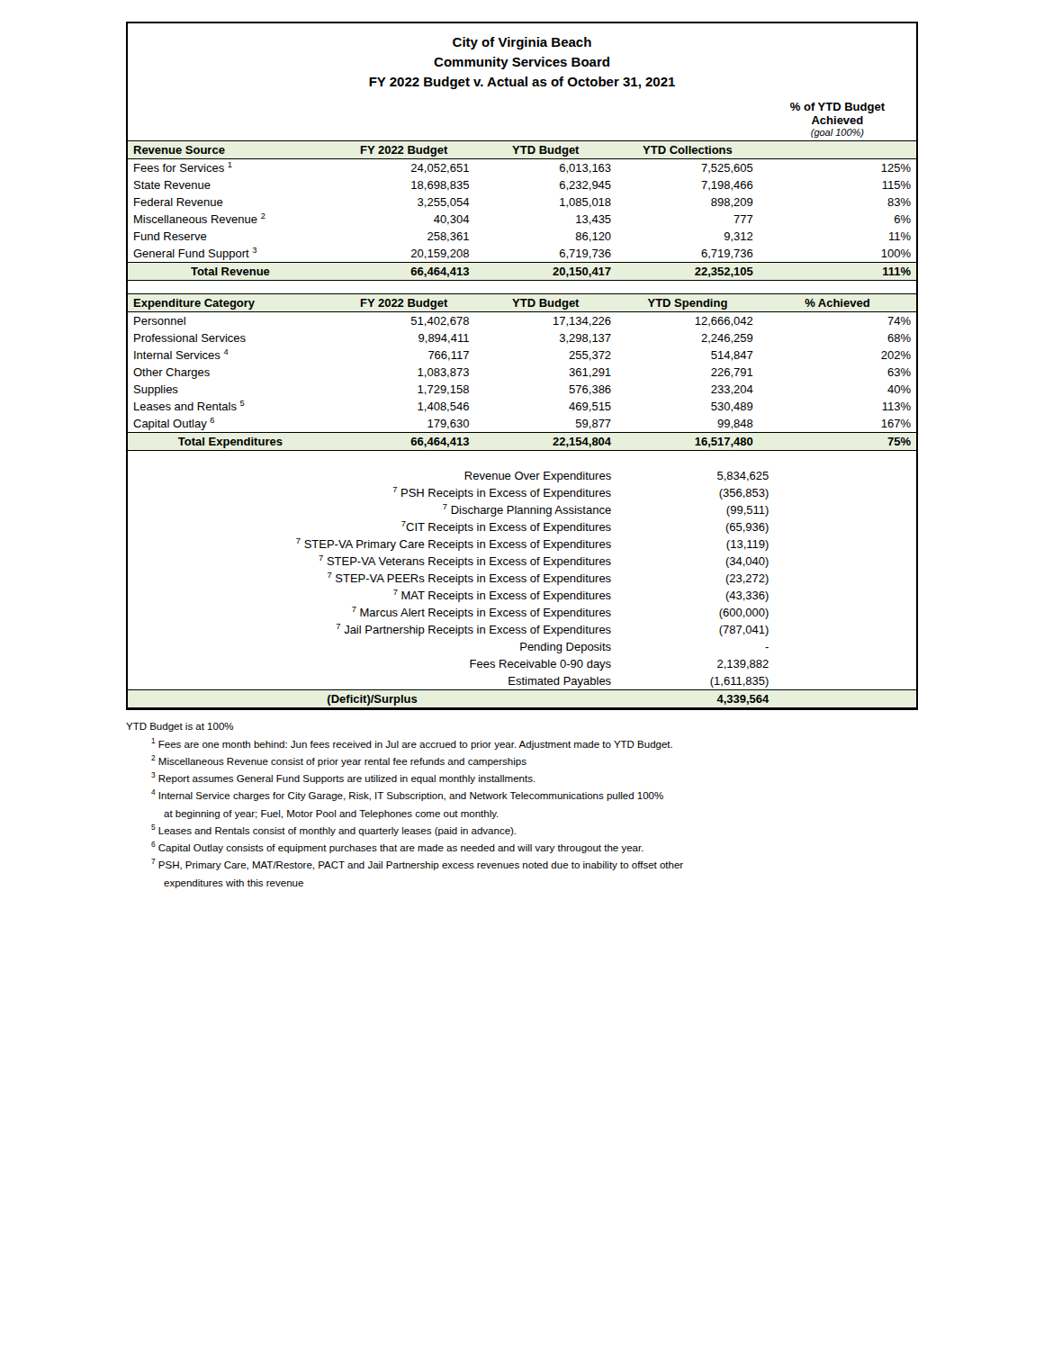City of Virginia Beach Community Services Board FY 2022 Budget v. Actual as of October 31, 2021
| | % of YTD Budget Achieved (goal 100%) |
| --- | --- |
| Revenue Source | FY 2022 Budget | YTD Budget | YTD Collections | |
| Fees for Services 1 | 24,052,651 | 6,013,163 | 7,525,605 | 125% |
| State Revenue | 18,698,835 | 6,232,945 | 7,198,466 | 115% |
| Federal Revenue | 3,255,054 | 1,085,018 | 898,209 | 83% |
| Miscellaneous Revenue 2 | 40,304 | 13,435 | 777 | 6% |
| Fund Reserve | 258,361 | 86,120 | 9,312 | 11% |
| General Fund Support 3 | 20,159,208 | 6,719,736 | 6,719,736 | 100% |
| Total Revenue | 66,464,413 | 20,150,417 | 22,352,105 | 111% |
| Expenditure Category | FY 2022 Budget | YTD Budget | YTD Spending | % Achieved |
| Personnel | 51,402,678 | 17,134,226 | 12,666,042 | 74% |
| Professional Services | 9,894,411 | 3,298,137 | 2,246,259 | 68% |
| Internal Services 4 | 766,117 | 255,372 | 514,847 | 202% |
| Other Charges | 1,083,873 | 361,291 | 226,791 | 63% |
| Supplies | 1,729,158 | 576,386 | 233,204 | 40% |
| Leases and Rentals 5 | 1,408,546 | 469,515 | 530,489 | 113% |
| Capital Outlay 6 | 179,630 | 59,877 | 99,848 | 167% |
| Total Expenditures | 66,464,413 | 22,154,804 | 16,517,480 | 75% |
| Revenue Over Expenditures | 5,834,625 | |
| 7 PSH Receipts in Excess of Expenditures | (356,853) | |
| 7 Discharge Planning Assistance | (99,511) | |
| 7 CIT Receipts in Excess of Expenditures | (65,936) | |
| 7 STEP-VA Primary Care Receipts in Excess of Expenditures | (13,119) | |
| 7 STEP-VA Veterans Receipts in Excess of Expenditures | (34,040) | |
| 7 STEP-VA PEERs Receipts in Excess of Expenditures | (23,272) | |
| 7 MAT Receipts in Excess of Expenditures | (43,336) | |
| 7 Marcus Alert Receipts in Excess of Expenditures | (600,000) | |
| 7 Jail Partnership Receipts in Excess of Expenditures | (787,041) | |
| Pending Deposits | - | |
| Fees Receivable 0-90 days | 2,139,882 | |
| Estimated Payables | (1,611,835) | |
| (Deficit)/Surplus | 4,339,564 | |
YTD Budget is at 100%
1 Fees are one month behind: Jun fees received in Jul are accrued to prior year. Adjustment made to YTD Budget.
2 Miscellaneous Revenue consist of prior year rental fee refunds and camperships
3 Report assumes General Fund Supports are utilized in equal monthly installments.
4 Internal Service charges for City Garage, Risk, IT Subscription, and Network Telecommunications pulled 100%
at beginning of year; Fuel, Motor Pool and Telephones come out monthly.
5 Leases and Rentals consist of monthly and quarterly leases (paid in advance).
6 Capital Outlay consists of equipment purchases that are made as needed and will vary througout the year.
7 PSH, Primary Care, MAT/Restore, PACT and Jail Partnership excess revenues noted due to inability to offset other
expenditures with this revenue